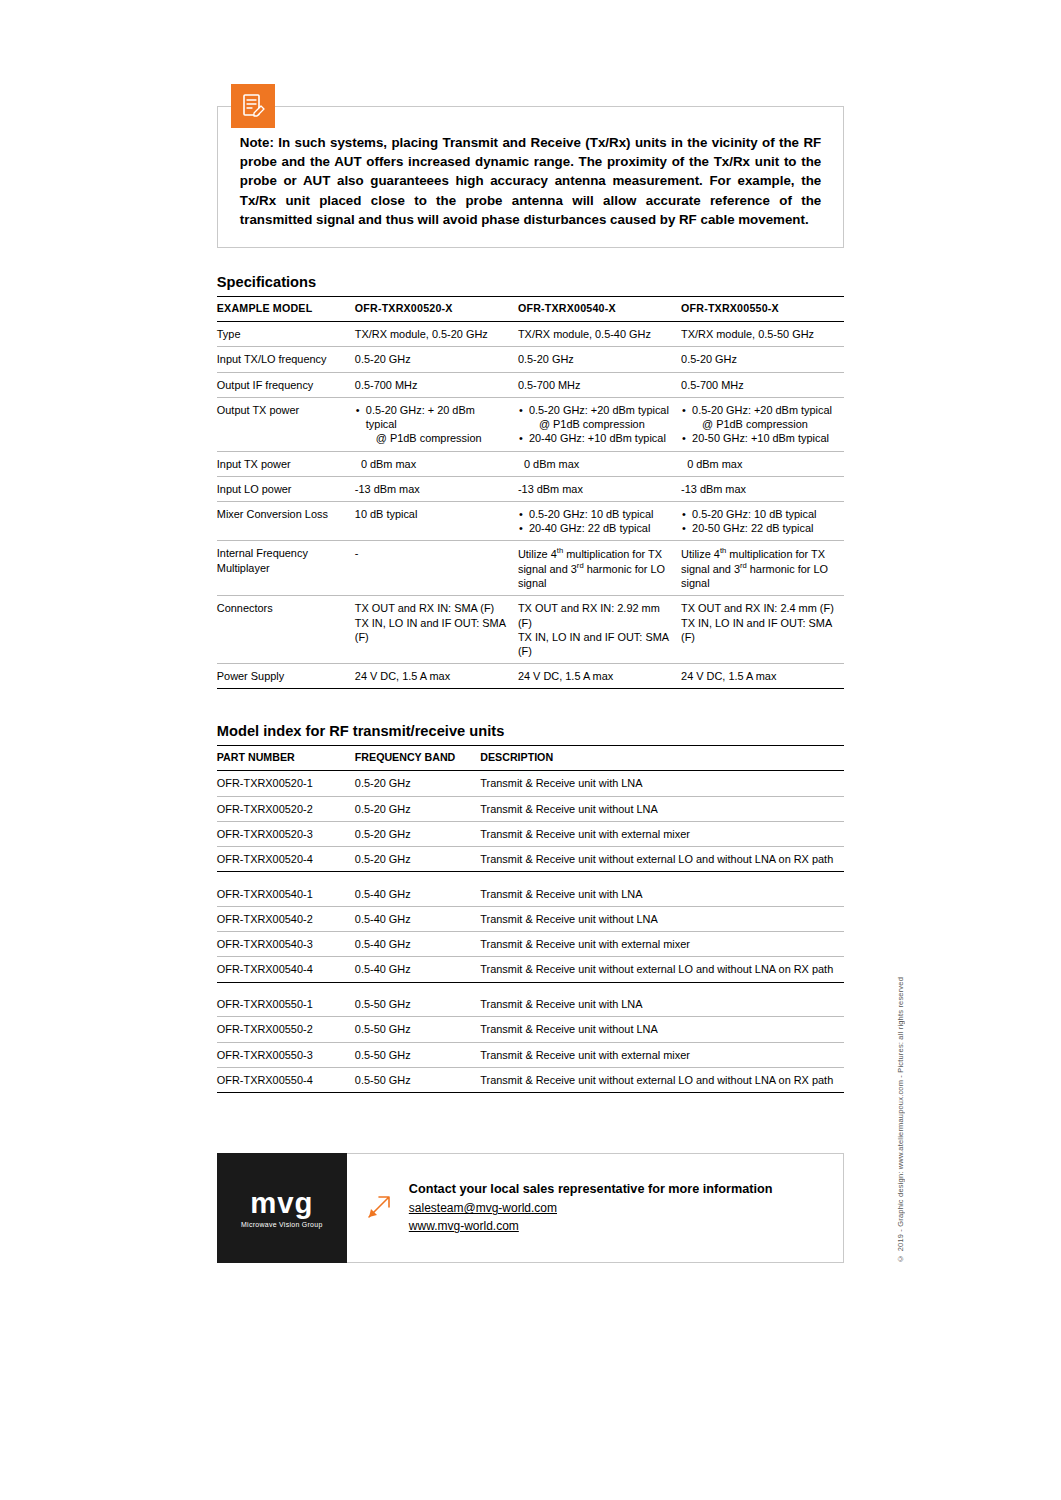Note: In such systems, placing Transmit and Receive (Tx/Rx) units in the vicinity of the RF probe and the AUT offers increased dynamic range. The proximity of the Tx/Rx unit to the probe or AUT also guaranteees high accuracy antenna measurement. For example, the Tx/Rx unit placed close to the probe antenna will allow accurate reference of the transmitted signal and thus will avoid phase disturbances caused by RF cable movement.
Specifications
| Example Model | OFR-TXRX00520-X | OFR-TXRX00540-X | OFR-TXRX00550-X |
| --- | --- | --- | --- |
| Type | TX/RX module, 0.5-20 GHz | TX/RX module, 0.5-40 GHz | TX/RX module, 0.5-50 GHz |
| Input TX/LO frequency | 0.5-20 GHz | 0.5-20 GHz | 0.5-20 GHz |
| Output IF frequency | 0.5-700 MHz | 0.5-700 MHz | 0.5-700 MHz |
| Output TX power | 0.5-20 GHz: + 20 dBm typical @ P1dB compression | 0.5-20 GHz: +20 dBm typical @ P1dB compression 20-40 GHz: +10 dBm typical | 0.5-20 GHz: +20 dBm typical @ P1dB compression 20-50 GHz: +10 dBm typical |
| Input TX power | 0 dBm max | 0 dBm max | 0 dBm max |
| Input LO power | -13 dBm max | -13 dBm max | -13 dBm max |
| Mixer Conversion Loss | 10 dB typical | 0.5-20 GHz: 10 dB typical 20-40 GHz: 22 dB typical | 0.5-20 GHz: 10 dB typical 20-50 GHz: 22 dB typical |
| Internal Frequency Multiplayer | - | Utilize 4 th multiplication for TX signal and 3 rd harmonic for LO signal | Utilize 4 th multiplication for TX signal and 3 rd harmonic for LO signal |
| Connectors | TX OUT and RX IN: SMA (F) TX IN, LO IN and IF OUT: SMA (F) | TX OUT and RX IN: 2.92 mm (F) TX IN, LO IN and IF OUT: SMA (F) | TX OUT and RX IN: 2.4 mm (F) TX IN, LO IN and IF OUT: SMA (F) |
| Power Supply | 24 V DC, 1.5 A max | 24 V DC, 1.5 A max | 24 V DC, 1.5 A max |
Model index for RF transmit/receive units
| Part Number | Frequency Band | Description |
| --- | --- | --- |
| OFR-TXRX00520-1 | 0.5-20 GHz | Transmit & Receive unit with LNA |
| OFR-TXRX00520-2 | 0.5-20 GHz | Transmit & Receive unit without LNA |
| OFR-TXRX00520-3 | 0.5-20 GHz | Transmit & Receive unit with external mixer |
| OFR-TXRX00520-4 | 0.5-20 GHz | Transmit & Receive unit without external LO and without LNA on RX path |
| OFR-TXRX00540-1 | 0.5-40 GHz | Transmit & Receive unit with LNA |
| OFR-TXRX00540-2 | 0.5-40 GHz | Transmit & Receive unit without LNA |
| OFR-TXRX00540-3 | 0.5-40 GHz | Transmit & Receive unit with external mixer |
| OFR-TXRX00540-4 | 0.5-40 GHz | Transmit & Receive unit without external LO and without LNA on RX path |
| OFR-TXRX00550-1 | 0.5-50 GHz | Transmit & Receive unit with LNA |
| OFR-TXRX00550-2 | 0.5-50 GHz | Transmit & Receive unit without LNA |
| OFR-TXRX00550-3 | 0.5-50 GHz | Transmit & Receive unit with external mixer |
| OFR-TXRX00550-4 | 0.5-50 GHz | Transmit & Receive unit without external LO and without LNA on RX path |
mvg
Microwave Vision Group
Contact your local sales representative for more information
salesteam@mvg-world.com
www.mvg-world.com
© 2019 - Graphic design: www.ateliermaupoux.com - Pictures: all rights reserved